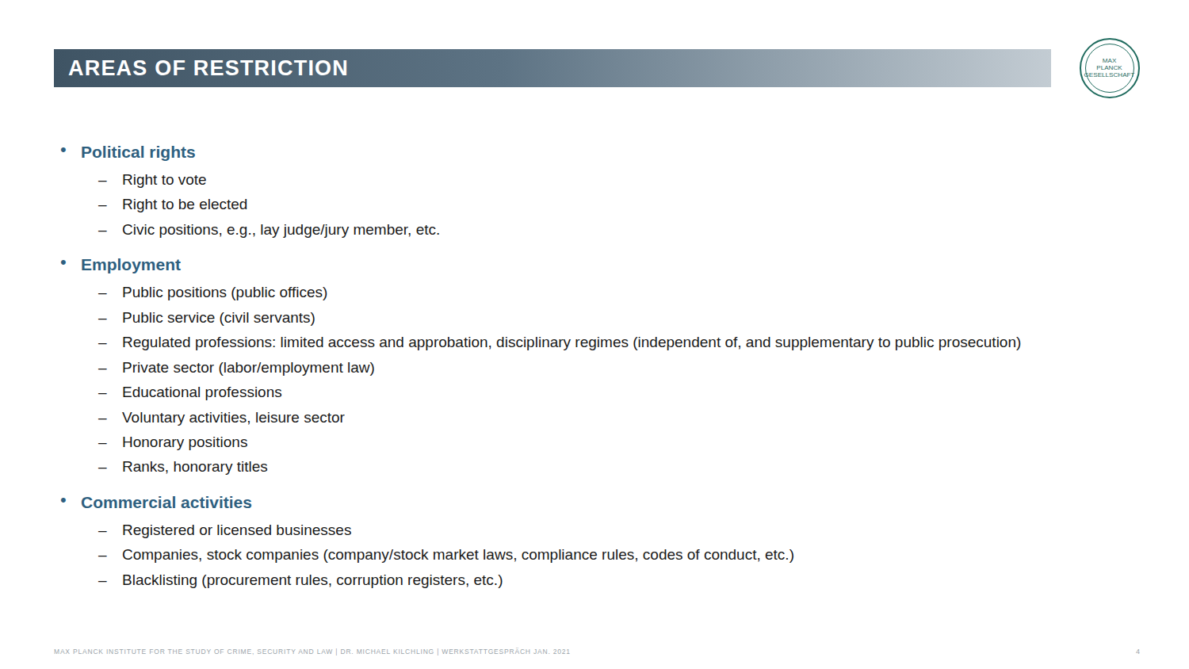Areas of Restriction
MAX
PLANCK
GESELLSCHAFT
Political rights
Right to vote
Right to be elected
Civic positions, e.g., lay judge/jury member, etc.
Employment
Public positions (public offices)
Public service (civil servants)
Regulated professions: limited access and approbation, disciplinary regimes (independent of, and supplementary to public prosecution)
Private sector (labor/employment law)
Educational professions
Voluntary activities, leisure sector
Honorary positions
Ranks, honorary titles
Commercial activities
Registered or licensed businesses
Companies, stock companies (company/stock market laws, compliance rules, codes of conduct, etc.)
Blacklisting (procurement rules, corruption registers, etc.)
Max Planck Institute for the Study of Crime, Security and Law | Dr. Michael Kilchling | Werkstattgespräch Jan. 2021
4